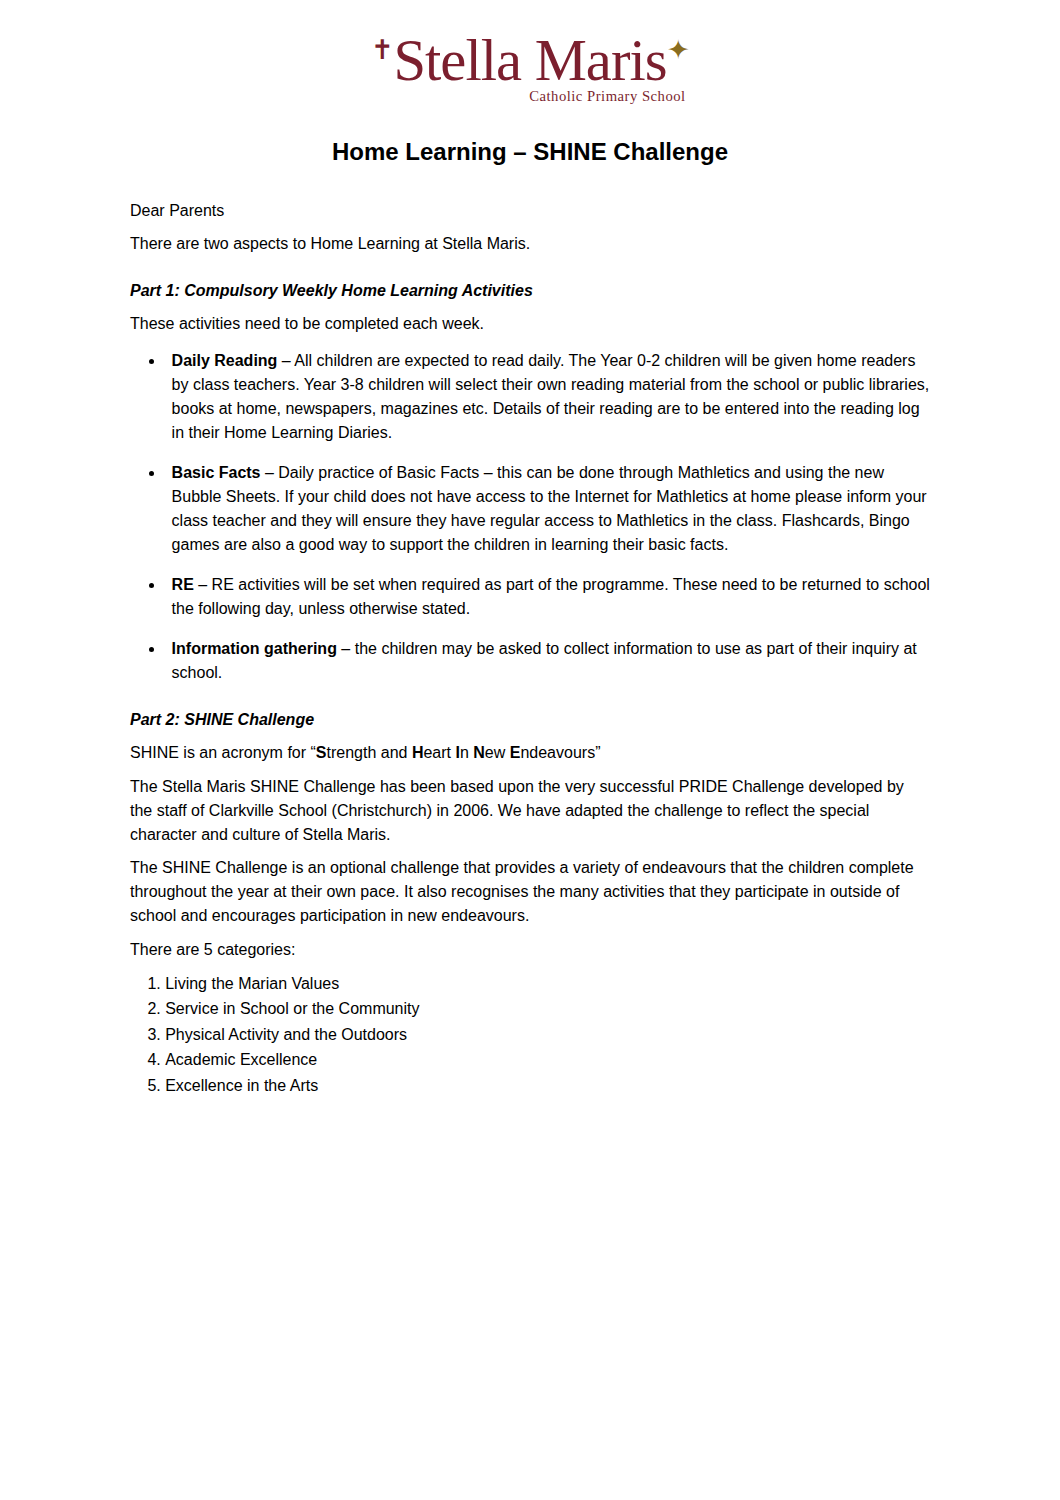✝Stella Maris✦
Catholic Primary School
Home Learning – SHINE Challenge
Dear Parents
There are two aspects to Home Learning at Stella Maris.
Part 1: Compulsory Weekly Home Learning Activities
These activities need to be completed each week.
Daily Reading – All children are expected to read daily. The Year 0-2 children will be given home readers by class teachers. Year 3-8 children will select their own reading material from the school or public libraries, books at home, newspapers, magazines etc. Details of their reading are to be entered into the reading log in their Home Learning Diaries.
Basic Facts – Daily practice of Basic Facts – this can be done through Mathletics and using the new Bubble Sheets. If your child does not have access to the Internet for Mathletics at home please inform your class teacher and they will ensure they have regular access to Mathletics in the class. Flashcards, Bingo games are also a good way to support the children in learning their basic facts.
RE – RE activities will be set when required as part of the programme. These need to be returned to school the following day, unless otherwise stated.
Information gathering – the children may be asked to collect information to use as part of their inquiry at school.
Part 2: SHINE Challenge
SHINE is an acronym for “Strength and Heart In New Endeavours”
The Stella Maris SHINE Challenge has been based upon the very successful PRIDE Challenge developed by the staff of Clarkville School (Christchurch) in 2006. We have adapted the challenge to reflect the special character and culture of Stella Maris.
The SHINE Challenge is an optional challenge that provides a variety of endeavours that the children complete throughout the year at their own pace. It also recognises the many activities that they participate in outside of school and encourages participation in new endeavours.
There are 5 categories:
Living the Marian Values
Service in School or the Community
Physical Activity and the Outdoors
Academic Excellence
Excellence in the Arts